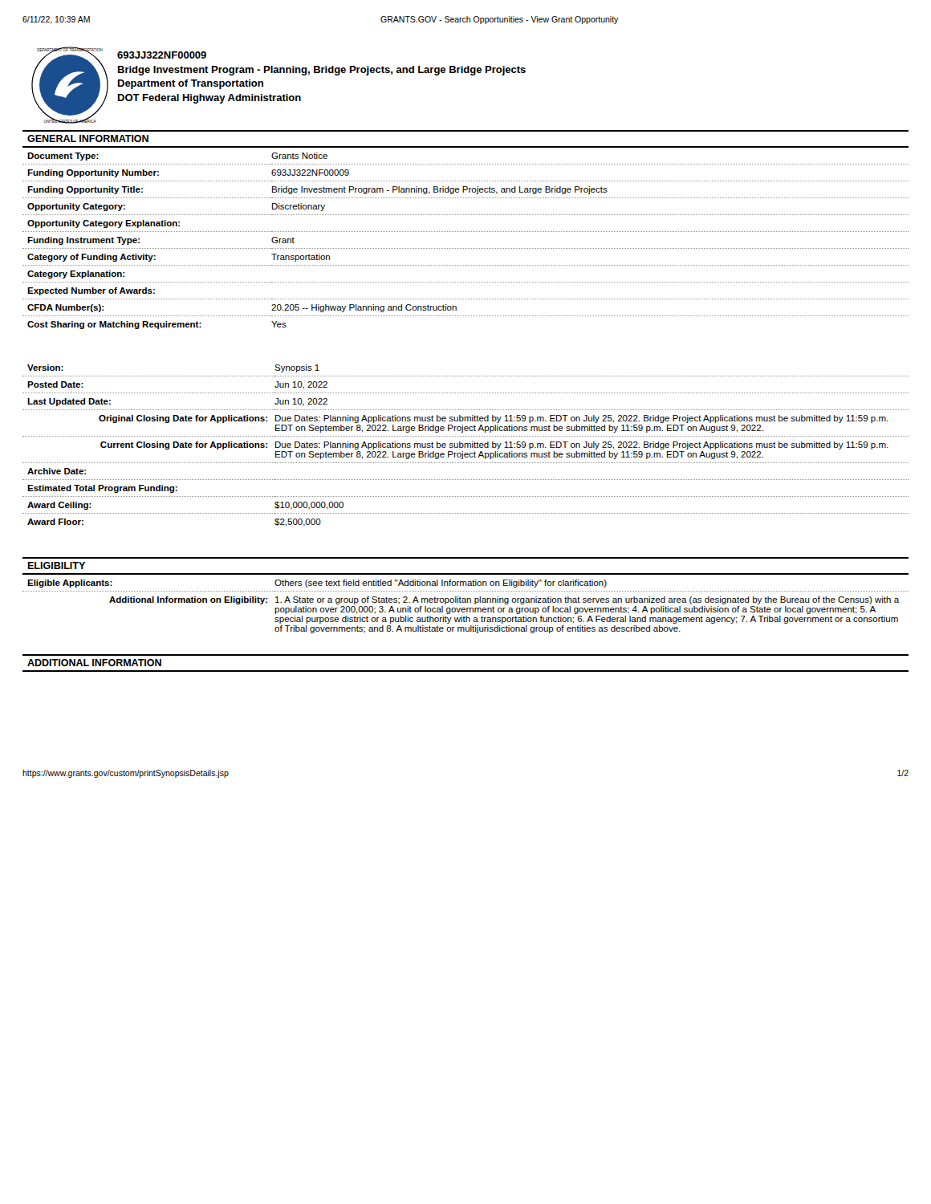6/11/22, 10:39 AM
GRANTS.GOV - Search Opportunities - View Grant Opportunity
DEPARTMENT OF TRANSPORTATION UNITED STATES OF AMERICA
693JJ322NF00009
Bridge Investment Program - Planning, Bridge Projects, and Large Bridge Projects
Department of Transportation
DOT Federal Highway Administration
GENERAL INFORMATION
| Document Type: | Grants Notice |
| Funding Opportunity Number: | 693JJ322NF00009 |
| Funding Opportunity Title: | Bridge Investment Program - Planning, Bridge Projects, and Large Bridge Projects |
| Opportunity Category: | Discretionary |
| Opportunity Category Explanation: | |
| Funding Instrument Type: | Grant |
| Category of Funding Activity: | Transportation |
| Category Explanation: | |
| Expected Number of Awards: | |
| CFDA Number(s): | 20.205 -- Highway Planning and Construction |
| Cost Sharing or Matching Requirement: | Yes |
| Version: | Synopsis 1 |
| Posted Date: | Jun 10, 2022 |
| Last Updated Date: | Jun 10, 2022 |
| Original Closing Date for Applications: | Due Dates: Planning Applications must be submitted by 11:59 p.m. EDT on July 25, 2022. Bridge Project Applications must be submitted by 11:59 p.m. EDT on September 8, 2022. Large Bridge Project Applications must be submitted by 11:59 p.m. EDT on August 9, 2022. |
| Current Closing Date for Applications: | Due Dates: Planning Applications must be submitted by 11:59 p.m. EDT on July 25, 2022. Bridge Project Applications must be submitted by 11:59 p.m. EDT on September 8, 2022. Large Bridge Project Applications must be submitted by 11:59 p.m. EDT on August 9, 2022. |
| Archive Date: | |
| Estimated Total Program Funding: | |
| Award Ceiling: | $10,000,000,000 |
| Award Floor: | $2,500,000 |
ELIGIBILITY
| Eligible Applicants: | Others (see text field entitled "Additional Information on Eligibility" for clarification) |
| Additional Information on Eligibility: | 1. A State or a group of States; 2. A metropolitan planning organization that serves an urbanized area (as designated by the Bureau of the Census) with a population over 200,000; 3. A unit of local government or a group of local governments; 4. A political subdivision of a State or local government; 5. A special purpose district or a public authority with a transportation function; 6. A Federal land management agency; 7. A Tribal government or a consortium of Tribal governments; and 8. A multistate or multijurisdictional group of entities as described above. |
ADDITIONAL INFORMATION
https://www.grants.gov/custom/printSynopsisDetails.jsp
1/2